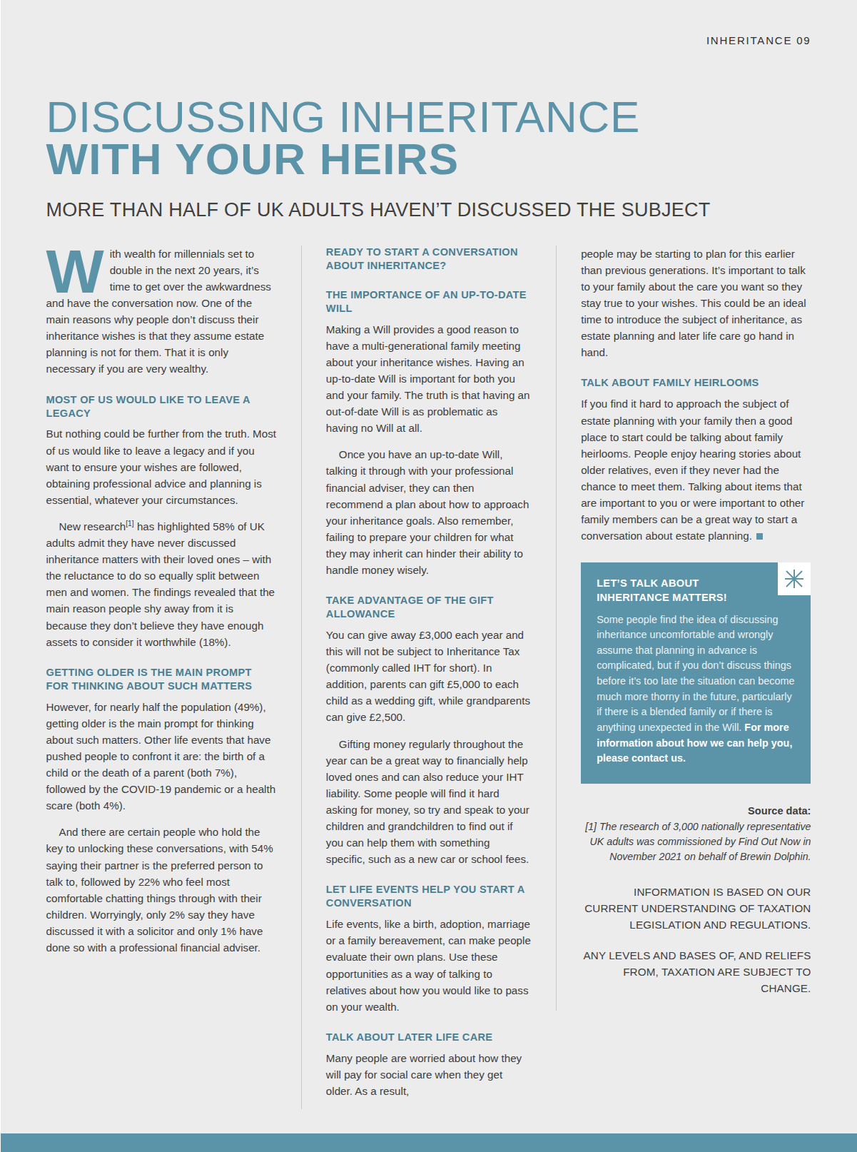INHERITANCE 09
Discussing InheritanceWith Your Heirs
More than half of UK adults haven’t discussed the subject
With wealth for millennials set to double in the next 20 years, it’s time to get over the awkwardness and have the conversation now. One of the main reasons why people don’t discuss their inheritance wishes is that they assume estate planning is not for them. That it is only necessary if you are very wealthy.
Most of us would like to leave a legacy
But nothing could be further from the truth. Most of us would like to leave a legacy and if you want to ensure your wishes are followed, obtaining professional advice and planning is essential, whatever your circumstances.
New research[1] has highlighted 58% of UK adults admit they have never discussed inheritance matters with their loved ones – with the reluctance to do so equally split between men and women. The findings revealed that the main reason people shy away from it is because they don’t believe they have enough assets to consider it worthwhile (18%).
Getting older is the main prompt for thinking about such matters
However, for nearly half the population (49%), getting older is the main prompt for thinking about such matters. Other life events that have pushed people to confront it are: the birth of a child or the death of a parent (both 7%), followed by the COVID-19 pandemic or a health scare (both 4%).
And there are certain people who hold the key to unlocking these conversations, with 54% saying their partner is the preferred person to talk to, followed by 22% who feel most comfortable chatting things through with their children. Worryingly, only 2% say they have discussed it with a solicitor and only 1% have done so with a professional financial adviser.
Ready to start a conversation about inheritance?
The importance of an up-to-date Will
Making a Will provides a good reason to have a multi-generational family meeting about your inheritance wishes. Having an up-to-date Will is important for both you and your family. The truth is that having an out-of-date Will is as problematic as having no Will at all.
Once you have an up-to-date Will, talking it through with your professional financial adviser, they can then recommend a plan about how to approach your inheritance goals. Also remember, failing to prepare your children for what they may inherit can hinder their ability to handle money wisely.
Take advantage of the gift allowance
You can give away £3,000 each year and this will not be subject to Inheritance Tax (commonly called IHT for short). In addition, parents can gift £5,000 to each child as a wedding gift, while grandparents can give £2,500.
Gifting money regularly throughout the year can be a great way to financially help loved ones and can also reduce your IHT liability. Some people will find it hard asking for money, so try and speak to your children and grandchildren to find out if you can help them with something specific, such as a new car or school fees.
Let life events help you start a conversation
Life events, like a birth, adoption, marriage or a family bereavement, can make people evaluate their own plans. Use these opportunities as a way of talking to relatives about how you would like to pass on your wealth.
Talk about later life care
Many people are worried about how they will pay for social care when they get older. As a result,
people may be starting to plan for this earlier than previous generations. It’s important to talk to your family about the care you want so they stay true to your wishes. This could be an ideal time to introduce the subject of inheritance, as estate planning and later life care go hand in hand.
Talk about family heirlooms
If you find it hard to approach the subject of estate planning with your family then a good place to start could be talking about family heirlooms. People enjoy hearing stories about older relatives, even if they never had the chance to meet them. Talking about items that are important to you or were important to other family members can be a great way to start a conversation about estate planning.
Let’s talk about inheritance matters!
Some people find the idea of discussing inheritance uncomfortable and wrongly assume that planning in advance is complicated, but if you don’t discuss things before it’s too late the situation can become much more thorny in the future, particularly if there is a blended family or if there is anything unexpected in the Will. For more information about how we can help you, please contact us.
Source data:
[1] The research of 3,000 nationally representative UK adults was commissioned by Find Out Now in November 2021 on behalf of Brewin Dolphin.
Information is based on our current understanding of taxation legislation and regulations.
Any levels and bases of, and reliefs from, taxation are subject to change.